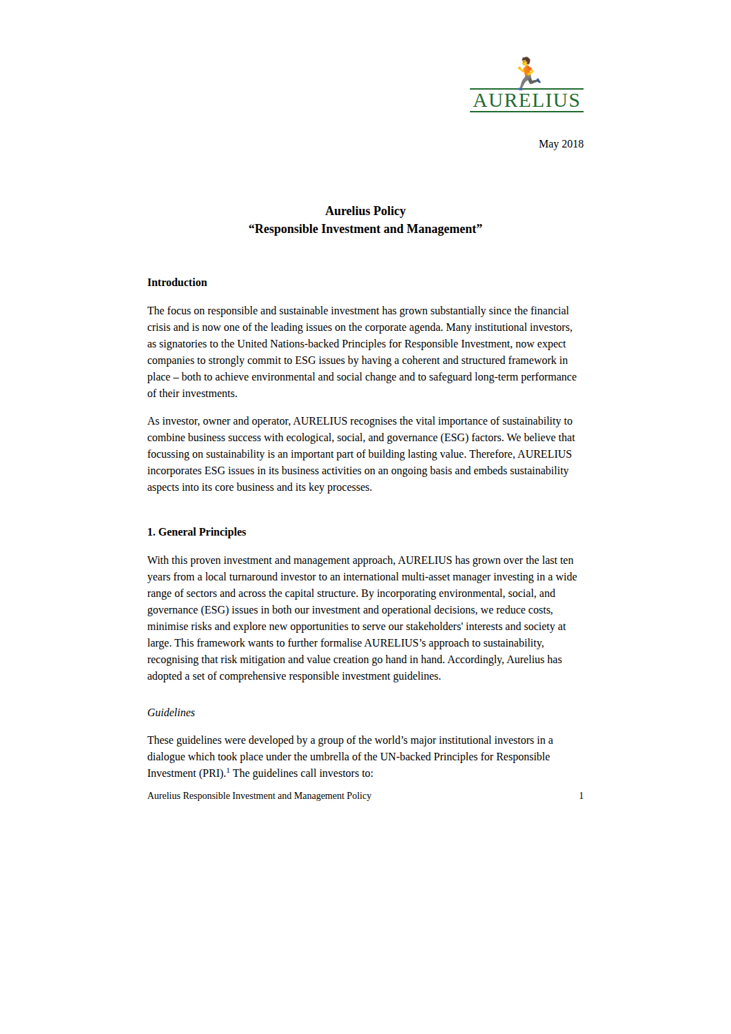🏃 AURELIUS
May 2018
Aurelius Policy“Responsible Investment and Management”
Introduction
The focus on responsible and sustainable investment has grown substantially since the financial crisis and is now one of the leading issues on the corporate agenda. Many institutional investors, as signatories to the United Nations-backed Principles for Responsible Investment, now expect companies to strongly commit to ESG issues by having a coherent and structured framework in place – both to achieve environmental and social change and to safeguard long-term performance of their investments.
As investor, owner and operator, AURELIUS recognises the vital importance of sustainability to combine business success with ecological, social, and governance (ESG) factors. We believe that focussing on sustainability is an important part of building lasting value. Therefore, AURELIUS incorporates ESG issues in its business activities on an ongoing basis and embeds sustainability aspects into its core business and its key processes.
1. General Principles
With this proven investment and management approach, AURELIUS has grown over the last ten years from a local turnaround investor to an international multi-asset manager investing in a wide range of sectors and across the capital structure. By incorporating environmental, social, and governance (ESG) issues in both our investment and operational decisions, we reduce costs, minimise risks and explore new opportunities to serve our stakeholders' interests and society at large. This framework wants to further formalise AURELIUS’s approach to sustainability, recognising that risk mitigation and value creation go hand in hand. Accordingly, Aurelius has adopted a set of comprehensive responsible investment guidelines.
Guidelines
These guidelines were developed by a group of the world’s major institutional investors in a dialogue which took place under the umbrella of the UN-backed Principles for Responsible Investment (PRI).1 The guidelines call investors to:
Aurelius Responsible Investment and Management Policy 1